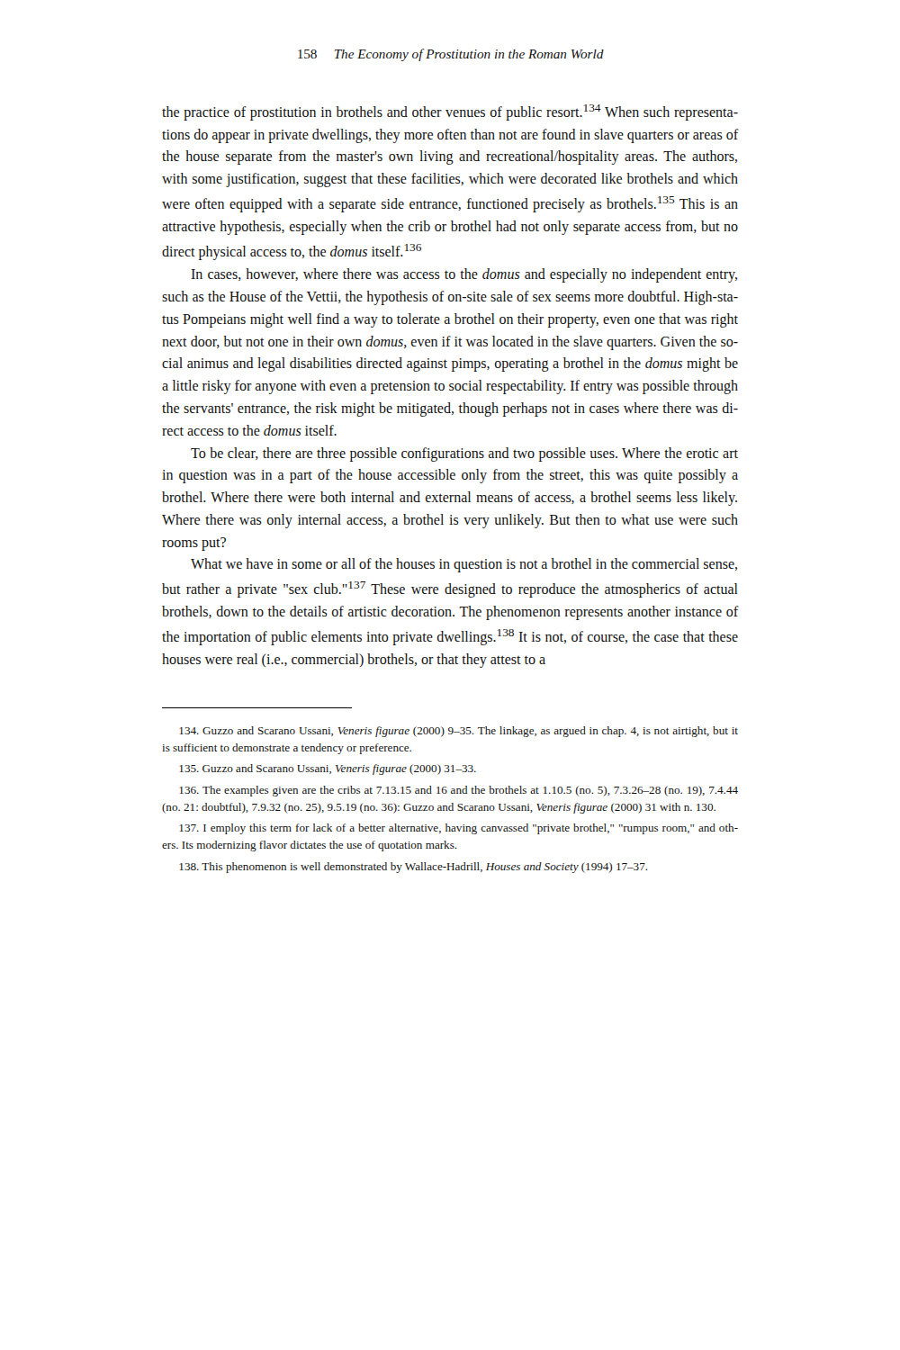158 The Economy of Prostitution in the Roman World
the practice of prostitution in brothels and other venues of public resort.134 When such representations do appear in private dwellings, they more often than not are found in slave quarters or areas of the house separate from the master's own living and recreational/hospitality areas. The authors, with some justification, suggest that these facilities, which were decorated like brothels and which were often equipped with a separate side entrance, functioned precisely as brothels.135 This is an attractive hypothesis, especially when the crib or brothel had not only separate access from, but no direct physical access to, the domus itself.136
In cases, however, where there was access to the domus and especially no independent entry, such as the House of the Vettii, the hypothesis of on-site sale of sex seems more doubtful. High-status Pompeians might well find a way to tolerate a brothel on their property, even one that was right next door, but not one in their own domus, even if it was located in the slave quarters. Given the social animus and legal disabilities directed against pimps, operating a brothel in the domus might be a little risky for anyone with even a pretension to social respectability. If entry was possible through the servants' entrance, the risk might be mitigated, though perhaps not in cases where there was direct access to the domus itself.
To be clear, there are three possible configurations and two possible uses. Where the erotic art in question was in a part of the house accessible only from the street, this was quite possibly a brothel. Where there were both internal and external means of access, a brothel seems less likely. Where there was only internal access, a brothel is very unlikely. But then to what use were such rooms put?
What we have in some or all of the houses in question is not a brothel in the commercial sense, but rather a private "sex club."137 These were designed to reproduce the atmospherics of actual brothels, down to the details of artistic decoration. The phenomenon represents another instance of the importation of public elements into private dwellings.138 It is not, of course, the case that these houses were real (i.e., commercial) brothels, or that they attest to a
134. Guzzo and Scarano Ussani, Veneris figurae (2000) 9–35. The linkage, as argued in chap. 4, is not airtight, but it is sufficient to demonstrate a tendency or preference.
135. Guzzo and Scarano Ussani, Veneris figurae (2000) 31–33.
136. The examples given are the cribs at 7.13.15 and 16 and the brothels at 1.10.5 (no. 5), 7.3.26–28 (no. 19), 7.4.44 (no. 21: doubtful), 7.9.32 (no. 25), 9.5.19 (no. 36): Guzzo and Scarano Ussani, Veneris figurae (2000) 31 with n. 130.
137. I employ this term for lack of a better alternative, having canvassed "private brothel," "rumpus room," and others. Its modernizing flavor dictates the use of quotation marks.
138. This phenomenon is well demonstrated by Wallace-Hadrill, Houses and Society (1994) 17–37.